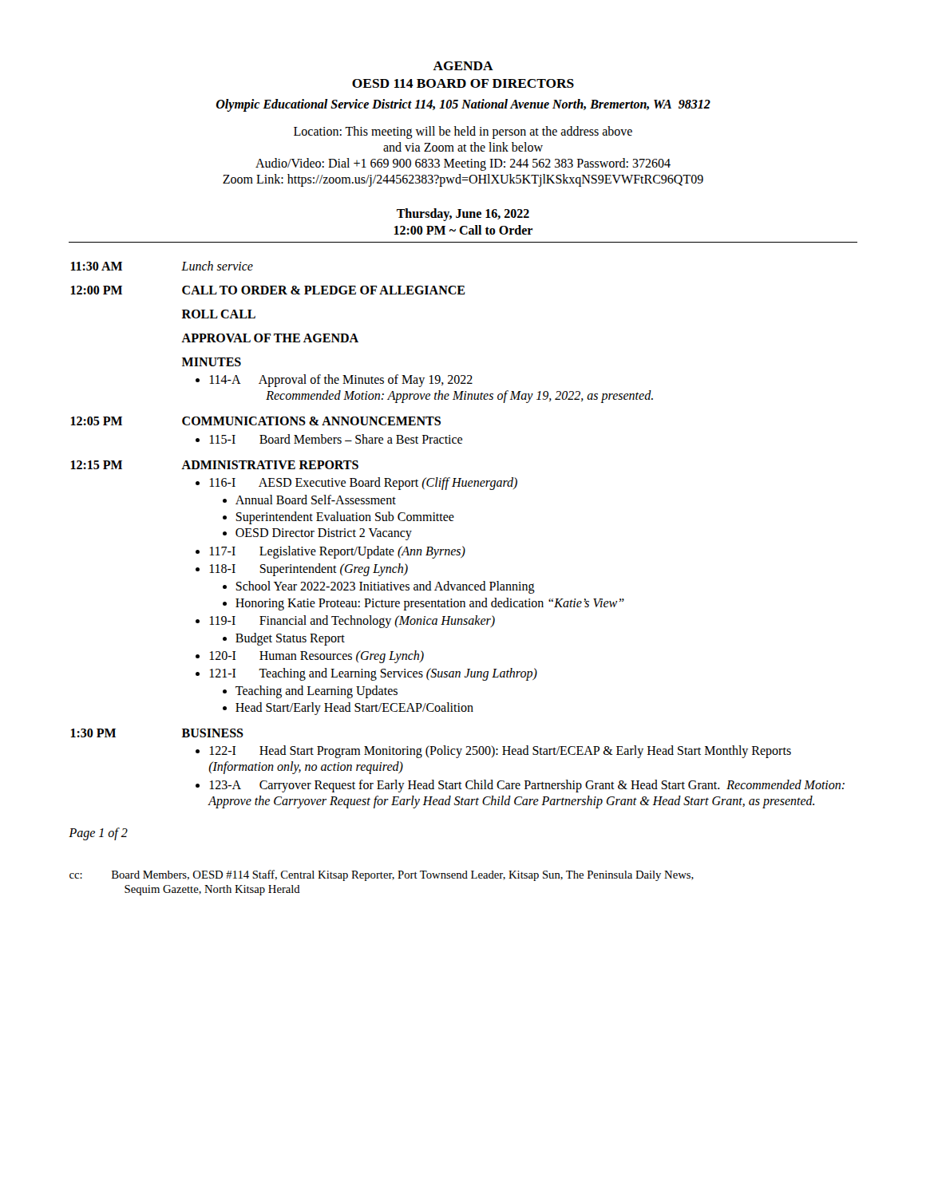AGENDA
OESD 114 BOARD OF DIRECTORS
Olympic Educational Service District 114, 105 National Avenue North, Bremerton, WA 98312
Location: This meeting will be held in person at the address above
and via Zoom at the link below
Audio/Video: Dial +1 669 900 6833 Meeting ID: 244 562 383 Password: 372604
Zoom Link: https://zoom.us/j/244562383?pwd=OHlXUk5KTjlKSkxqNS9EVWFtRC96QT09
Thursday, June 16, 2022
12:00 PM ~ Call to Order
| 11:30 AM | Lunch service |
| 12:00 PM | CALL TO ORDER & PLEDGE OF ALLEGIANCE |
| | ROLL CALL |
| | APPROVAL OF THE AGENDA |
| | MINUTES 114-A Approval of the Minutes of May 19, 2022 Recommended Motion: Approve the Minutes of May 19, 2022, as presented. |
| 12:05 PM | COMMUNICATIONS & ANNOUNCEMENTS 115-I Board Members – Share a Best Practice |
| 12:15 PM | ADMINISTRATIVE REPORTS 116-I AESD Executive Board Report (Cliff Huenergard) Annual Board Self-Assessment Superintendent Evaluation Sub Committee OESD Director District 2 Vacancy 117-I Legislative Report/Update (Ann Byrnes) 118-I Superintendent (Greg Lynch) School Year 2022-2023 Initiatives and Advanced Planning Honoring Katie Proteau: Picture presentation and dedication “Katie’s View” 119-I Financial and Technology (Monica Hunsaker) Budget Status Report 120-I Human Resources (Greg Lynch) 121-I Teaching and Learning Services (Susan Jung Lathrop) Teaching and Learning Updates Head Start/Early Head Start/ECEAP/Coalition |
| 1:30 PM | BUSINESS 122-I Head Start Program Monitoring (Policy 2500): Head Start/ECEAP & Early Head Start Monthly Reports (Information only, no action required) 123-A Carryover Request for Early Head Start Child Care Partnership Grant & Head Start Grant. Recommended Motion: Approve the Carryover Request for Early Head Start Child Care Partnership Grant & Head Start Grant, as presented. |
Page 1 of 2
cc: Board Members, OESD #114 Staff, Central Kitsap Reporter, Port Townsend Leader, Kitsap Sun, The Peninsula Daily News, Sequim Gazette, North Kitsap Herald